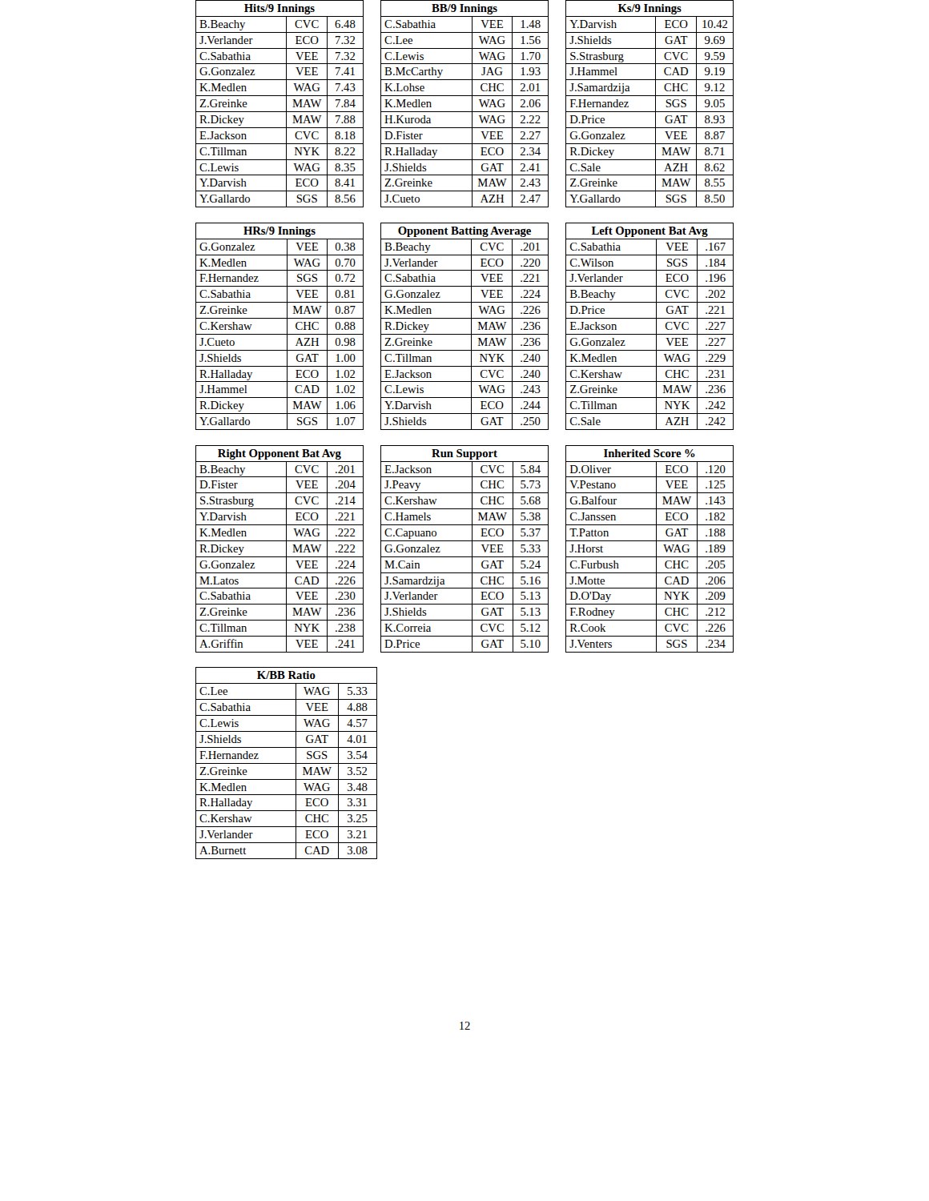| / Hits/9 Innings / / --- / / B.Beachy / CVC / 6.48 / / J.Verlander / ECO / 7.32 / / C.Sabathia / VEE / 7.32 / / G.Gonzalez / VEE / 7.41 / / K.Medlen / WAG / 7.43 / / Z.Greinke / MAW / 7.84 / / R.Dickey / MAW / 7.88 / / E.Jackson / CVC / 8.18 / / C.Tillman / NYK / 8.22 / / C.Lewis / WAG / 8.35 / / Y.Darvish / ECO / 8.41 / / Y.Gallardo / SGS / 8.56 / | | / BB/9 Innings / / --- / / C.Sabathia / VEE / 1.48 / / C.Lee / WAG / 1.56 / / C.Lewis / WAG / 1.70 / / B.McCarthy / JAG / 1.93 / / K.Lohse / CHC / 2.01 / / K.Medlen / WAG / 2.06 / / H.Kuroda / WAG / 2.22 / / D.Fister / VEE / 2.27 / / R.Halladay / ECO / 2.34 / / J.Shields / GAT / 2.41 / / Z.Greinke / MAW / 2.43 / / J.Cueto / AZH / 2.47 / | | / Ks/9 Innings / / --- / / Y.Darvish / ECO / 10.42 / / J.Shields / GAT / 9.69 / / S.Strasburg / CVC / 9.59 / / J.Hammel / CAD / 9.19 / / J.Samardzija / CHC / 9.12 / / F.Hernandez / SGS / 9.05 / / D.Price / GAT / 8.93 / / G.Gonzalez / VEE / 8.87 / / R.Dickey / MAW / 8.71 / / C.Sale / AZH / 8.62 / / Z.Greinke / MAW / 8.55 / / Y.Gallardo / SGS / 8.50 / |
| / HRs/9 Innings / / --- / / G.Gonzalez / VEE / 0.38 / / K.Medlen / WAG / 0.70 / / F.Hernandez / SGS / 0.72 / / C.Sabathia / VEE / 0.81 / / Z.Greinke / MAW / 0.87 / / C.Kershaw / CHC / 0.88 / / J.Cueto / AZH / 0.98 / / J.Shields / GAT / 1.00 / / R.Halladay / ECO / 1.02 / / J.Hammel / CAD / 1.02 / / R.Dickey / MAW / 1.06 / / Y.Gallardo / SGS / 1.07 / | | / Opponent Batting Average / / --- / / B.Beachy / CVC / .201 / / J.Verlander / ECO / .220 / / C.Sabathia / VEE / .221 / / G.Gonzalez / VEE / .224 / / K.Medlen / WAG / .226 / / R.Dickey / MAW / .236 / / Z.Greinke / MAW / .236 / / C.Tillman / NYK / .240 / / E.Jackson / CVC / .240 / / C.Lewis / WAG / .243 / / Y.Darvish / ECO / .244 / / J.Shields / GAT / .250 / | | / Left Opponent Bat Avg / / --- / / C.Sabathia / VEE / .167 / / C.Wilson / SGS / .184 / / J.Verlander / ECO / .196 / / B.Beachy / CVC / .202 / / D.Price / GAT / .221 / / E.Jackson / CVC / .227 / / G.Gonzalez / VEE / .227 / / K.Medlen / WAG / .229 / / C.Kershaw / CHC / .231 / / Z.Greinke / MAW / .236 / / C.Tillman / NYK / .242 / / C.Sale / AZH / .242 / |
| / Right Opponent Bat Avg / / --- / / B.Beachy / CVC / .201 / / D.Fister / VEE / .204 / / S.Strasburg / CVC / .214 / / Y.Darvish / ECO / .221 / / K.Medlen / WAG / .222 / / R.Dickey / MAW / .222 / / G.Gonzalez / VEE / .224 / / M.Latos / CAD / .226 / / C.Sabathia / VEE / .230 / / Z.Greinke / MAW / .236 / / C.Tillman / NYK / .238 / / A.Griffin / VEE / .241 / | | / Run Support / / --- / / E.Jackson / CVC / 5.84 / / J.Peavy / CHC / 5.73 / / C.Kershaw / CHC / 5.68 / / C.Hamels / MAW / 5.38 / / C.Capuano / ECO / 5.37 / / G.Gonzalez / VEE / 5.33 / / M.Cain / GAT / 5.24 / / J.Samardzija / CHC / 5.16 / / J.Verlander / ECO / 5.13 / / J.Shields / GAT / 5.13 / / K.Correia / CVC / 5.12 / / D.Price / GAT / 5.10 / | | / Inherited Score % / / --- / / D.Oliver / ECO / .120 / / V.Pestano / VEE / .125 / / G.Balfour / MAW / .143 / / C.Janssen / ECO / .182 / / T.Patton / GAT / .188 / / J.Horst / WAG / .189 / / C.Furbush / CHC / .205 / / J.Motte / CAD / .206 / / D.O'Day / NYK / .209 / / F.Rodney / CHC / .212 / / R.Cook / CVC / .226 / / J.Venters / SGS / .234 / |
| K/BB Ratio |
| --- |
| C.Lee | WAG | 5.33 |
| C.Sabathia | VEE | 4.88 |
| C.Lewis | WAG | 4.57 |
| J.Shields | GAT | 4.01 |
| F.Hernandez | SGS | 3.54 |
| Z.Greinke | MAW | 3.52 |
| K.Medlen | WAG | 3.48 |
| R.Halladay | ECO | 3.31 |
| C.Kershaw | CHC | 3.25 |
| J.Verlander | ECO | 3.21 |
| A.Burnett | CAD | 3.08 |
12